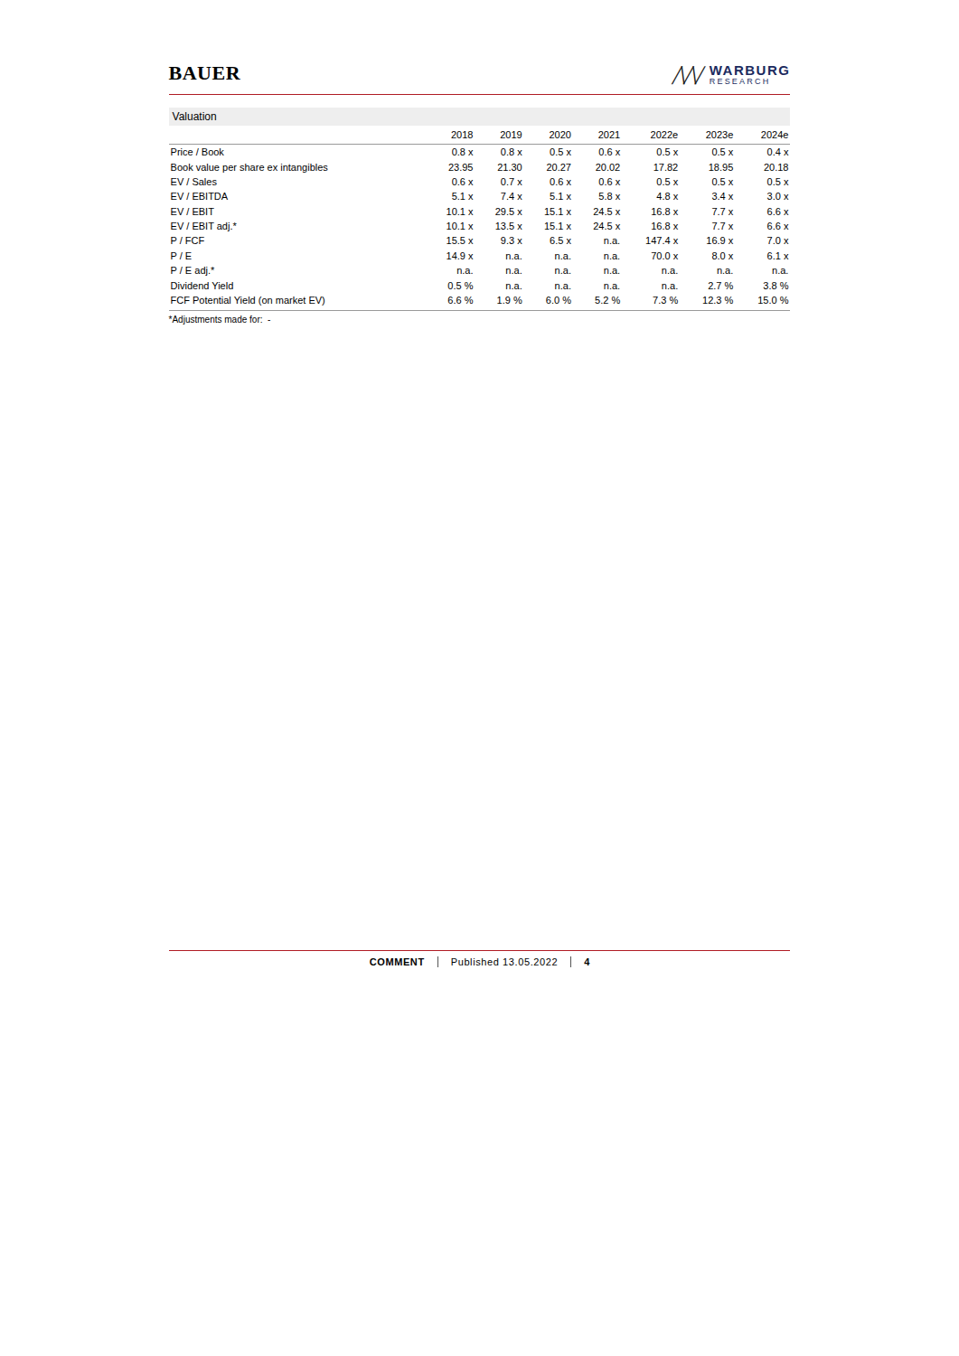BAUER
/\/\/
WARBURG
RESEARCH
Valuation
| | 2018 | 2019 | 2020 | 2021 | 2022e | 2023e | 2024e |
| --- | --- | --- | --- | --- | --- | --- | --- |
| Price / Book | 0.8 x | 0.8 x | 0.5 x | 0.6 x | 0.5 x | 0.5 x | 0.4 x |
| Book value per share ex intangibles | 23.95 | 21.30 | 20.27 | 20.02 | 17.82 | 18.95 | 20.18 |
| EV / Sales | 0.6 x | 0.7 x | 0.6 x | 0.6 x | 0.5 x | 0.5 x | 0.5 x |
| EV / EBITDA | 5.1 x | 7.4 x | 5.1 x | 5.8 x | 4.8 x | 3.4 x | 3.0 x |
| EV / EBIT | 10.1 x | 29.5 x | 15.1 x | 24.5 x | 16.8 x | 7.7 x | 6.6 x |
| EV / EBIT adj.* | 10.1 x | 13.5 x | 15.1 x | 24.5 x | 16.8 x | 7.7 x | 6.6 x |
| P / FCF | 15.5 x | 9.3 x | 6.5 x | n.a. | 147.4 x | 16.9 x | 7.0 x |
| P / E | 14.9 x | n.a. | n.a. | n.a. | 70.0 x | 8.0 x | 6.1 x |
| P / E adj.* | n.a. | n.a. | n.a. | n.a. | n.a. | n.a. | n.a. |
| Dividend Yield | 0.5 % | n.a. | n.a. | n.a. | n.a. | 2.7 % | 3.8 % |
| FCF Potential Yield (on market EV) | 6.6 % | 1.9 % | 6.0 % | 5.2 % | 7.3 % | 12.3 % | 15.0 % |
*Adjustments made for: -
COMMENT
Published 13.05.2022
4